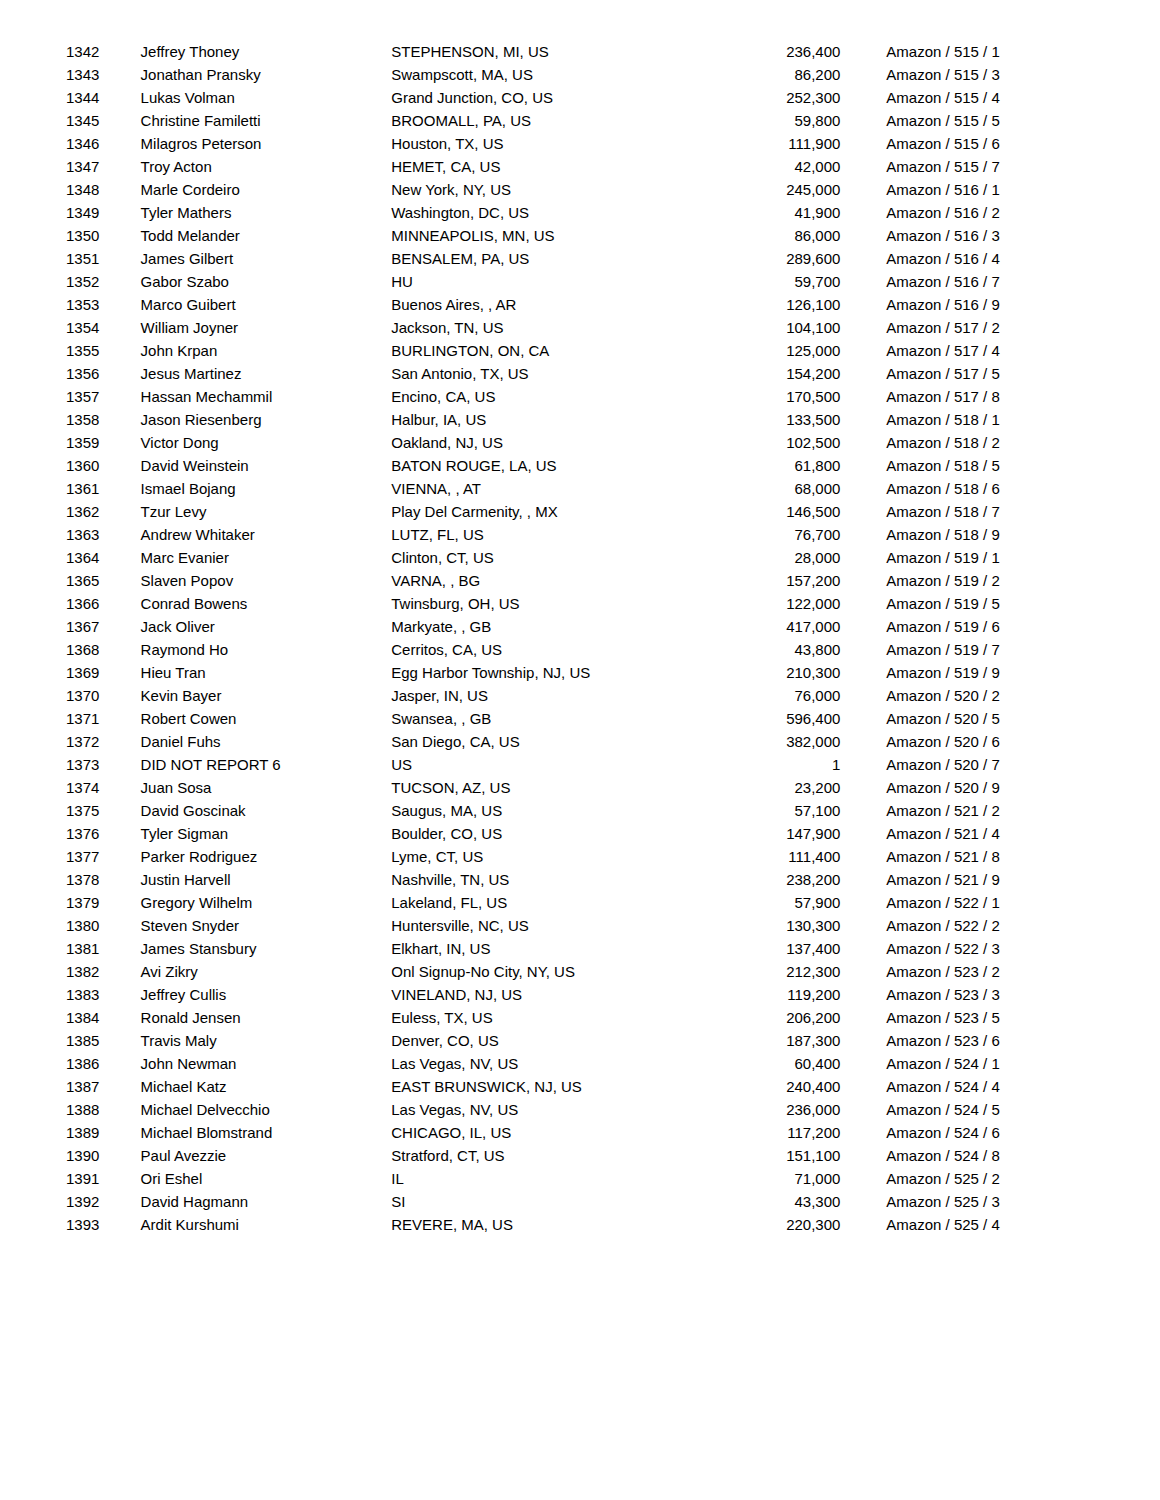| 1342 | Jeffrey Thoney | STEPHENSON, MI, US | 236,400 | Amazon / 515 / 1 |
| 1343 | Jonathan Pransky | Swampscott, MA, US | 86,200 | Amazon / 515 / 3 |
| 1344 | Lukas Volman | Grand Junction, CO, US | 252,300 | Amazon / 515 / 4 |
| 1345 | Christine Familetti | BROOMALL, PA, US | 59,800 | Amazon / 515 / 5 |
| 1346 | Milagros Peterson | Houston, TX, US | 111,900 | Amazon / 515 / 6 |
| 1347 | Troy Acton | HEMET, CA, US | 42,000 | Amazon / 515 / 7 |
| 1348 | Marle Cordeiro | New York, NY, US | 245,000 | Amazon / 516 / 1 |
| 1349 | Tyler Mathers | Washington, DC, US | 41,900 | Amazon / 516 / 2 |
| 1350 | Todd Melander | MINNEAPOLIS, MN, US | 86,000 | Amazon / 516 / 3 |
| 1351 | James Gilbert | BENSALEM, PA, US | 289,600 | Amazon / 516 / 4 |
| 1352 | Gabor Szabo | HU | 59,700 | Amazon / 516 / 7 |
| 1353 | Marco Guibert | Buenos Aires, , AR | 126,100 | Amazon / 516 / 9 |
| 1354 | William Joyner | Jackson, TN, US | 104,100 | Amazon / 517 / 2 |
| 1355 | John Krpan | BURLINGTON, ON, CA | 125,000 | Amazon / 517 / 4 |
| 1356 | Jesus Martinez | San Antonio, TX, US | 154,200 | Amazon / 517 / 5 |
| 1357 | Hassan Mechammil | Encino, CA, US | 170,500 | Amazon / 517 / 8 |
| 1358 | Jason Riesenberg | Halbur, IA, US | 133,500 | Amazon / 518 / 1 |
| 1359 | Victor Dong | Oakland, NJ, US | 102,500 | Amazon / 518 / 2 |
| 1360 | David Weinstein | BATON ROUGE, LA, US | 61,800 | Amazon / 518 / 5 |
| 1361 | Ismael Bojang | VIENNA, , AT | 68,000 | Amazon / 518 / 6 |
| 1362 | Tzur Levy | Play Del Carmenity, , MX | 146,500 | Amazon / 518 / 7 |
| 1363 | Andrew Whitaker | LUTZ, FL, US | 76,700 | Amazon / 518 / 9 |
| 1364 | Marc Evanier | Clinton, CT, US | 28,000 | Amazon / 519 / 1 |
| 1365 | Slaven Popov | VARNA, , BG | 157,200 | Amazon / 519 / 2 |
| 1366 | Conrad Bowens | Twinsburg, OH, US | 122,000 | Amazon / 519 / 5 |
| 1367 | Jack Oliver | Markyate, , GB | 417,000 | Amazon / 519 / 6 |
| 1368 | Raymond Ho | Cerritos, CA, US | 43,800 | Amazon / 519 / 7 |
| 1369 | Hieu Tran | Egg Harbor Township, NJ, US | 210,300 | Amazon / 519 / 9 |
| 1370 | Kevin Bayer | Jasper, IN, US | 76,000 | Amazon / 520 / 2 |
| 1371 | Robert Cowen | Swansea, , GB | 596,400 | Amazon / 520 / 5 |
| 1372 | Daniel Fuhs | San Diego, CA, US | 382,000 | Amazon / 520 / 6 |
| 1373 | DID NOT REPORT 6 | US | 1 | Amazon / 520 / 7 |
| 1374 | Juan Sosa | TUCSON, AZ, US | 23,200 | Amazon / 520 / 9 |
| 1375 | David Goscinak | Saugus, MA, US | 57,100 | Amazon / 521 / 2 |
| 1376 | Tyler Sigman | Boulder, CO, US | 147,900 | Amazon / 521 / 4 |
| 1377 | Parker Rodriguez | Lyme, CT, US | 111,400 | Amazon / 521 / 8 |
| 1378 | Justin Harvell | Nashville, TN, US | 238,200 | Amazon / 521 / 9 |
| 1379 | Gregory Wilhelm | Lakeland, FL, US | 57,900 | Amazon / 522 / 1 |
| 1380 | Steven Snyder | Huntersville, NC, US | 130,300 | Amazon / 522 / 2 |
| 1381 | James Stansbury | Elkhart, IN, US | 137,400 | Amazon / 522 / 3 |
| 1382 | Avi Zikry | Onl Signup-No City, NY, US | 212,300 | Amazon / 523 / 2 |
| 1383 | Jeffrey Cullis | VINELAND, NJ, US | 119,200 | Amazon / 523 / 3 |
| 1384 | Ronald Jensen | Euless, TX, US | 206,200 | Amazon / 523 / 5 |
| 1385 | Travis Maly | Denver, CO, US | 187,300 | Amazon / 523 / 6 |
| 1386 | John Newman | Las Vegas, NV, US | 60,400 | Amazon / 524 / 1 |
| 1387 | Michael Katz | EAST BRUNSWICK, NJ, US | 240,400 | Amazon / 524 / 4 |
| 1388 | Michael Delvecchio | Las Vegas, NV, US | 236,000 | Amazon / 524 / 5 |
| 1389 | Michael Blomstrand | CHICAGO, IL, US | 117,200 | Amazon / 524 / 6 |
| 1390 | Paul Avezzie | Stratford, CT, US | 151,100 | Amazon / 524 / 8 |
| 1391 | Ori Eshel | IL | 71,000 | Amazon / 525 / 2 |
| 1392 | David Hagmann | SI | 43,300 | Amazon / 525 / 3 |
| 1393 | Ardit Kurshumi | REVERE, MA, US | 220,300 | Amazon / 525 / 4 |